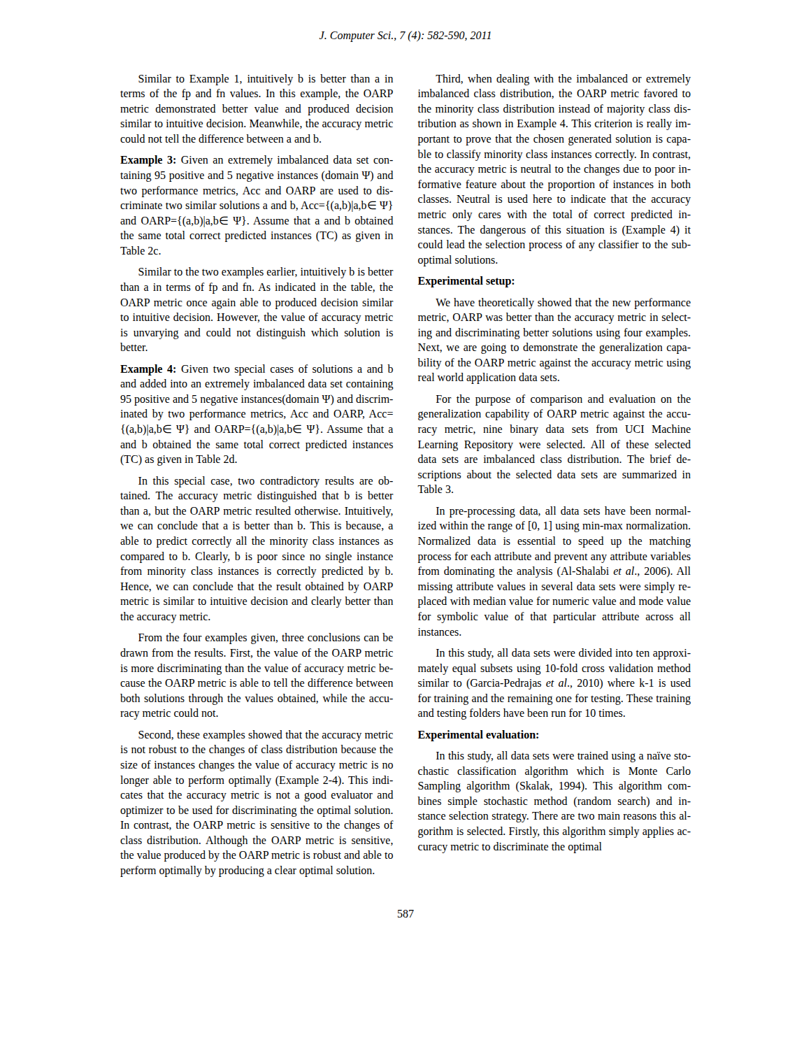J. Computer Sci., 7 (4): 582-590, 2011
Similar to Example 1, intuitively b is better than a in terms of the fp and fn values. In this example, the OARP metric demonstrated better value and produced decision similar to intuitive decision. Meanwhile, the accuracy metric could not tell the difference between a and b.
Example 3: Given an extremely imbalanced data set containing 95 positive and 5 negative instances (domain Ψ) and two performance metrics, Acc and OARP are used to discriminate two similar solutions a and b, Acc={(a,b)|a,b∈ Ψ} and OARP={(a,b)|a,b∈ Ψ}. Assume that a and b obtained the same total correct predicted instances (TC) as given in Table 2c.
Similar to the two examples earlier, intuitively b is better than a in terms of fp and fn. As indicated in the table, the OARP metric once again able to produced decision similar to intuitive decision. However, the value of accuracy metric is unvarying and could not distinguish which solution is better.
Example 4: Given two special cases of solutions a and b and added into an extremely imbalanced data set containing 95 positive and 5 negative instances(domain Ψ) and discriminated by two performance metrics, Acc and OARP, Acc={(a,b)|a,b∈ Ψ} and OARP={(a,b)|a,b∈ Ψ}. Assume that a and b obtained the same total correct predicted instances (TC) as given in Table 2d.
In this special case, two contradictory results are obtained. The accuracy metric distinguished that b is better than a, but the OARP metric resulted otherwise. Intuitively, we can conclude that a is better than b. This is because, a able to predict correctly all the minority class instances as compared to b. Clearly, b is poor since no single instance from minority class instances is correctly predicted by b. Hence, we can conclude that the result obtained by OARP metric is similar to intuitive decision and clearly better than the accuracy metric.
From the four examples given, three conclusions can be drawn from the results. First, the value of the OARP metric is more discriminating than the value of accuracy metric because the OARP metric is able to tell the difference between both solutions through the values obtained, while the accuracy metric could not.
Second, these examples showed that the accuracy metric is not robust to the changes of class distribution because the size of instances changes the value of accuracy metric is no longer able to perform optimally (Example 2-4). This indicates that the accuracy metric is not a good evaluator and optimizer to be used for discriminating the optimal solution. In contrast, the OARP metric is sensitive to the changes of class distribution. Although the OARP metric is sensitive, the value produced by the OARP metric is robust and able to perform optimally by producing a clear optimal solution.
Third, when dealing with the imbalanced or extremely imbalanced class distribution, the OARP metric favored to the minority class distribution instead of majority class distribution as shown in Example 4. This criterion is really important to prove that the chosen generated solution is capable to classify minority class instances correctly. In contrast, the accuracy metric is neutral to the changes due to poor informative feature about the proportion of instances in both classes. Neutral is used here to indicate that the accuracy metric only cares with the total of correct predicted instances. The dangerous of this situation is (Example 4) it could lead the selection process of any classifier to the sub-optimal solutions.
Experimental setup:
We have theoretically showed that the new performance metric, OARP was better than the accuracy metric in selecting and discriminating better solutions using four examples. Next, we are going to demonstrate the generalization capability of the OARP metric against the accuracy metric using real world application data sets.
For the purpose of comparison and evaluation on the generalization capability of OARP metric against the accuracy metric, nine binary data sets from UCI Machine Learning Repository were selected. All of these selected data sets are imbalanced class distribution. The brief descriptions about the selected data sets are summarized in Table 3.
In pre-processing data, all data sets have been normalized within the range of [0, 1] using min-max normalization. Normalized data is essential to speed up the matching process for each attribute and prevent any attribute variables from dominating the analysis (Al-Shalabi et al., 2006). All missing attribute values in several data sets were simply replaced with median value for numeric value and mode value for symbolic value of that particular attribute across all instances.
In this study, all data sets were divided into ten approximately equal subsets using 10-fold cross validation method similar to (Garcia-Pedrajas et al., 2010) where k-1 is used for training and the remaining one for testing. These training and testing folders have been run for 10 times.
Experimental evaluation:
In this study, all data sets were trained using a naïve stochastic classification algorithm which is Monte Carlo Sampling algorithm (Skalak, 1994). This algorithm combines simple stochastic method (random search) and instance selection strategy. There are two main reasons this algorithm is selected. Firstly, this algorithm simply applies accuracy metric to discriminate the optimal
587